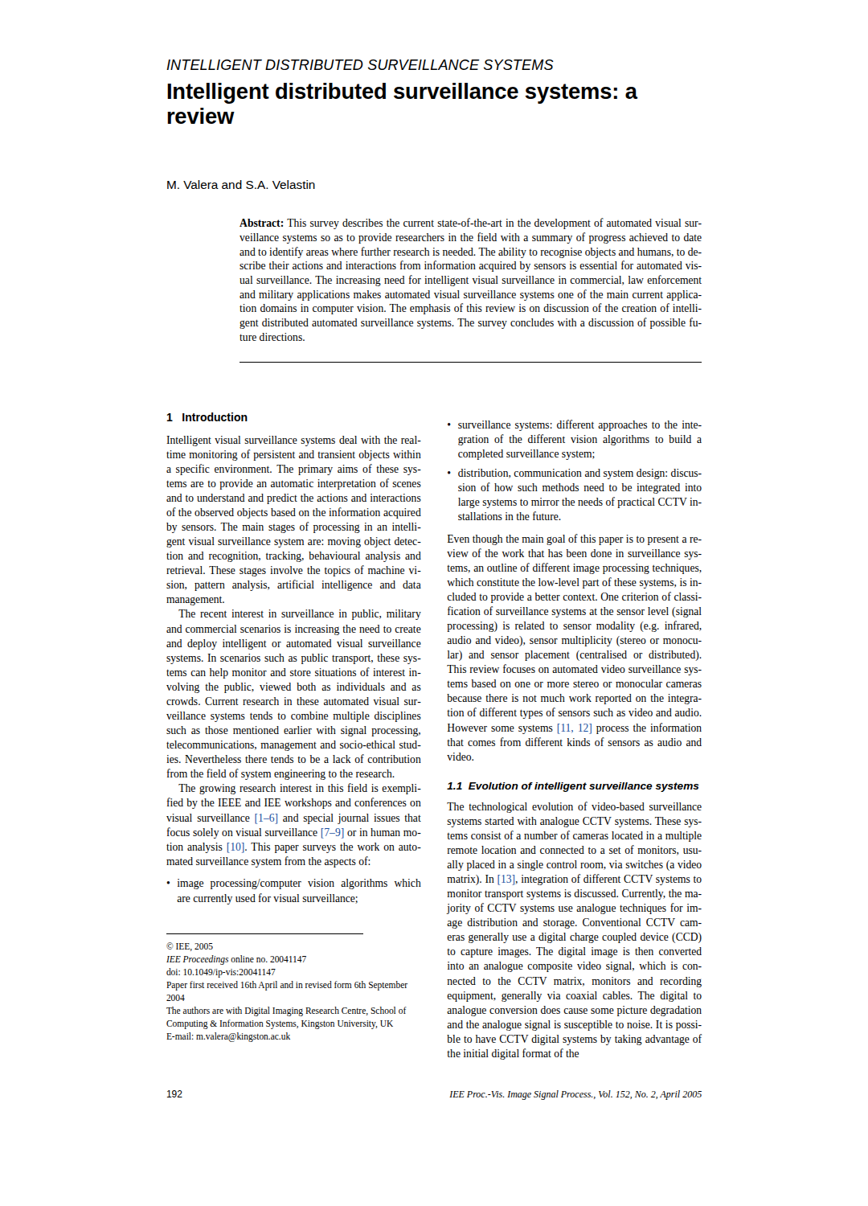INTELLIGENT DISTRIBUTED SURVEILLANCE SYSTEMS
Intelligent distributed surveillance systems: a review
M. Valera and S.A. Velastin
Abstract: This survey describes the current state-of-the-art in the development of automated visual surveillance systems so as to provide researchers in the field with a summary of progress achieved to date and to identify areas where further research is needed. The ability to recognise objects and humans, to describe their actions and interactions from information acquired by sensors is essential for automated visual surveillance. The increasing need for intelligent visual surveillance in commercial, law enforcement and military applications makes automated visual surveillance systems one of the main current application domains in computer vision. The emphasis of this review is on discussion of the creation of intelligent distributed automated surveillance systems. The survey concludes with a discussion of possible future directions.
1 Introduction
Intelligent visual surveillance systems deal with the real-time monitoring of persistent and transient objects within a specific environment. The primary aims of these systems are to provide an automatic interpretation of scenes and to understand and predict the actions and interactions of the observed objects based on the information acquired by sensors. The main stages of processing in an intelligent visual surveillance system are: moving object detection and recognition, tracking, behavioural analysis and retrieval. These stages involve the topics of machine vision, pattern analysis, artificial intelligence and data management.
The recent interest in surveillance in public, military and commercial scenarios is increasing the need to create and deploy intelligent or automated visual surveillance systems. In scenarios such as public transport, these systems can help monitor and store situations of interest involving the public, viewed both as individuals and as crowds. Current research in these automated visual surveillance systems tends to combine multiple disciplines such as those mentioned earlier with signal processing, telecommunications, management and socio-ethical studies. Nevertheless there tends to be a lack of contribution from the field of system engineering to the research.
The growing research interest in this field is exemplified by the IEEE and IEE workshops and conferences on visual surveillance [1–6] and special journal issues that focus solely on visual surveillance [7–9] or in human motion analysis [10]. This paper surveys the work on automated surveillance system from the aspects of:
image processing/computer vision algorithms which are currently used for visual surveillance;
© IEE, 2005
IEE Proceedings online no. 20041147
doi: 10.1049/ip-vis:20041147
Paper first received 16th April and in revised form 6th September 2004
The authors are with Digital Imaging Research Centre, School of Computing & Information Systems, Kingston University, UK
E-mail: m.valera@kingston.ac.uk
surveillance systems: different approaches to the integration of the different vision algorithms to build a completed surveillance system;
distribution, communication and system design: discussion of how such methods need to be integrated into large systems to mirror the needs of practical CCTV installations in the future.
Even though the main goal of this paper is to present a review of the work that has been done in surveillance systems, an outline of different image processing techniques, which constitute the low-level part of these systems, is included to provide a better context. One criterion of classification of surveillance systems at the sensor level (signal processing) is related to sensor modality (e.g. infrared, audio and video), sensor multiplicity (stereo or monocular) and sensor placement (centralised or distributed). This review focuses on automated video surveillance systems based on one or more stereo or monocular cameras because there is not much work reported on the integration of different types of sensors such as video and audio. However some systems [11, 12] process the information that comes from different kinds of sensors as audio and video.
1.1 Evolution of intelligent surveillance systems
The technological evolution of video-based surveillance systems started with analogue CCTV systems. These systems consist of a number of cameras located in a multiple remote location and connected to a set of monitors, usually placed in a single control room, via switches (a video matrix). In [13], integration of different CCTV systems to monitor transport systems is discussed. Currently, the majority of CCTV systems use analogue techniques for image distribution and storage. Conventional CCTV cameras generally use a digital charge coupled device (CCD) to capture images. The digital image is then converted into an analogue composite video signal, which is connected to the CCTV matrix, monitors and recording equipment, generally via coaxial cables. The digital to analogue conversion does cause some picture degradation and the analogue signal is susceptible to noise. It is possible to have CCTV digital systems by taking advantage of the initial digital format of the
192
IEE Proc.-Vis. Image Signal Process., Vol. 152, No. 2, April 2005